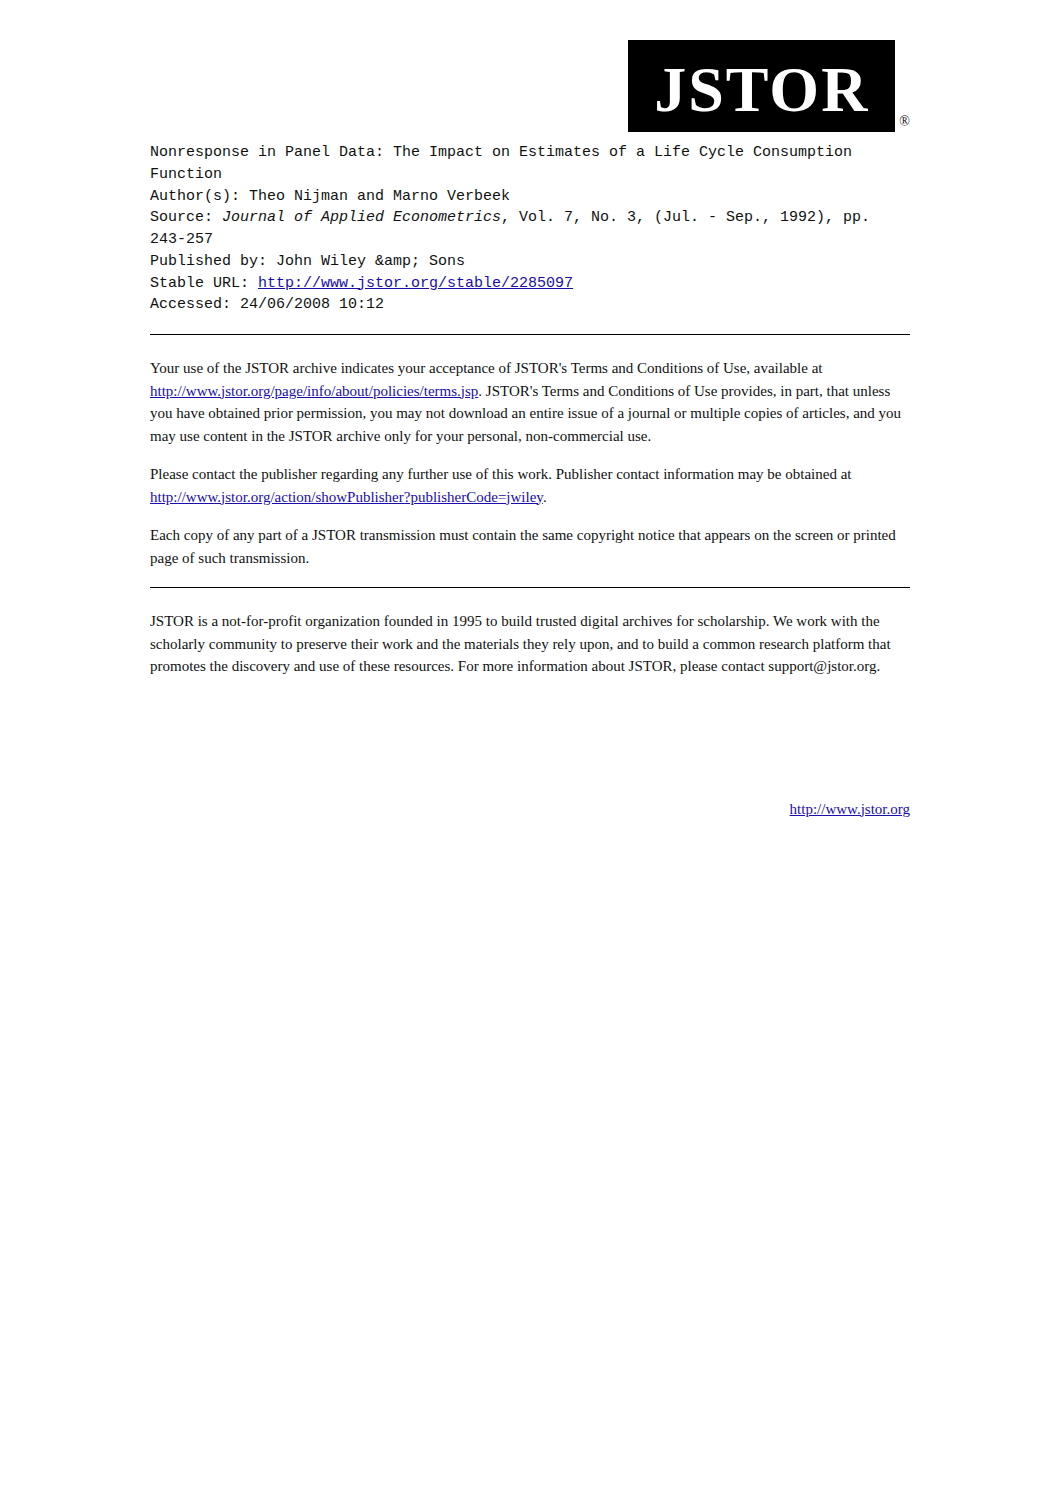JSTOR®
Nonresponse in Panel Data: The Impact on Estimates of a Life Cycle Consumption Function
Author(s): Theo Nijman and Marno Verbeek
Source: Journal of Applied Econometrics, Vol. 7, No. 3, (Jul. - Sep., 1992), pp. 243-257
Published by: John Wiley &amp; Sons
Stable URL: http://www.jstor.org/stable/2285097
Accessed: 24/06/2008 10:12
Your use of the JSTOR archive indicates your acceptance of JSTOR's Terms and Conditions of Use, available at http://www.jstor.org/page/info/about/policies/terms.jsp. JSTOR's Terms and Conditions of Use provides, in part, that unless you have obtained prior permission, you may not download an entire issue of a journal or multiple copies of articles, and you may use content in the JSTOR archive only for your personal, non-commercial use.
Please contact the publisher regarding any further use of this work. Publisher contact information may be obtained at http://www.jstor.org/action/showPublisher?publisherCode=jwiley.
Each copy of any part of a JSTOR transmission must contain the same copyright notice that appears on the screen or printed page of such transmission.
JSTOR is a not-for-profit organization founded in 1995 to build trusted digital archives for scholarship. We work with the scholarly community to preserve their work and the materials they rely upon, and to build a common research platform that promotes the discovery and use of these resources. For more information about JSTOR, please contact support@jstor.org.
http://www.jstor.org